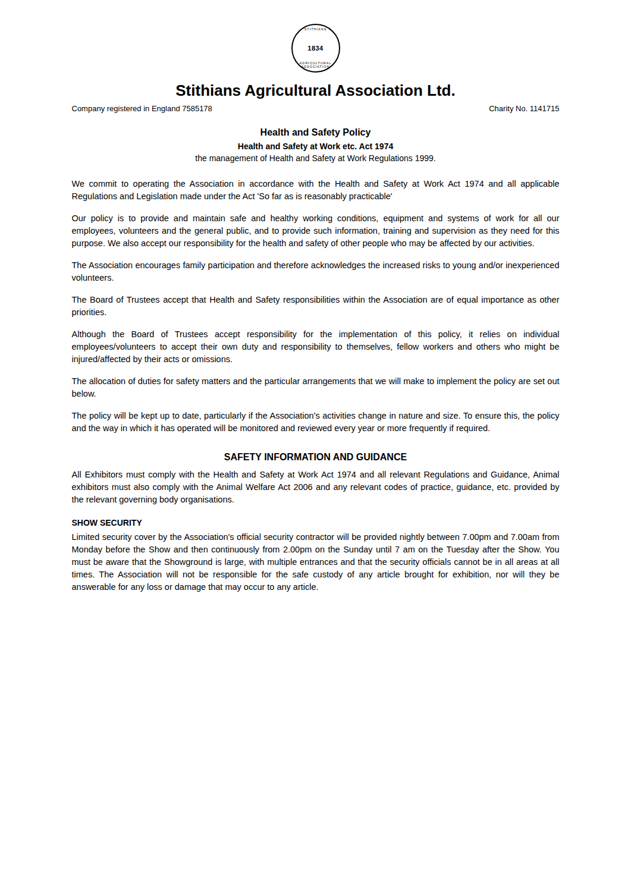STITHIANS 1834 AGRICULTURAL ASSOCIATION
Stithians Agricultural Association Ltd.
Company registered in England 7585178 Charity No. 1141715
Health and Safety Policy
Health and Safety at Work etc. Act 1974
the management of Health and Safety at Work Regulations 1999.
We commit to operating the Association in accordance with the Health and Safety at Work Act 1974 and all applicable Regulations and Legislation made under the Act 'So far as is reasonably practicable'
Our policy is to provide and maintain safe and healthy working conditions, equipment and systems of work for all our employees, volunteers and the general public, and to provide such information, training and supervision as they need for this purpose. We also accept our responsibility for the health and safety of other people who may be affected by our activities.
The Association encourages family participation and therefore acknowledges the increased risks to young and/or inexperienced volunteers.
The Board of Trustees accept that Health and Safety responsibilities within the Association are of equal importance as other priorities.
Although the Board of Trustees accept responsibility for the implementation of this policy, it relies on individual employees/volunteers to accept their own duty and responsibility to themselves, fellow workers and others who might be injured/affected by their acts or omissions.
The allocation of duties for safety matters and the particular arrangements that we will make to implement the policy are set out below.
The policy will be kept up to date, particularly if the Association's activities change in nature and size. To ensure this, the policy and the way in which it has operated will be monitored and reviewed every year or more frequently if required.
Safety Information and Guidance
All Exhibitors must comply with the Health and Safety at Work Act 1974 and all relevant Regulations and Guidance, Animal exhibitors must also comply with the Animal Welfare Act 2006 and any relevant codes of practice, guidance, etc. provided by the relevant governing body organisations.
Show Security
Limited security cover by the Association's official security contractor will be provided nightly between 7.00pm and 7.00am from Monday before the Show and then continuously from 2.00pm on the Sunday until 7 am on the Tuesday after the Show. You must be aware that the Showground is large, with multiple entrances and that the security officials cannot be in all areas at all times. The Association will not be responsible for the safe custody of any article brought for exhibition, nor will they be answerable for any loss or damage that may occur to any article.